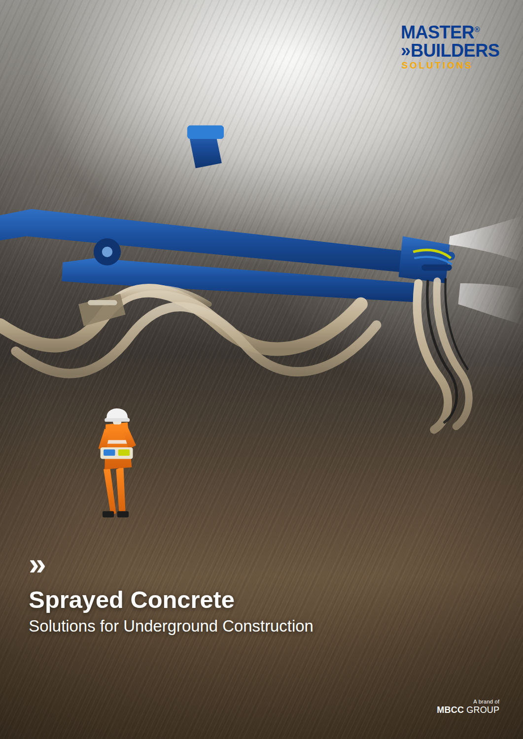Master®
»Builders
Solutions
»
Sprayed Concrete
Solutions for Underground Construction
A brand of
MBCC GROUP